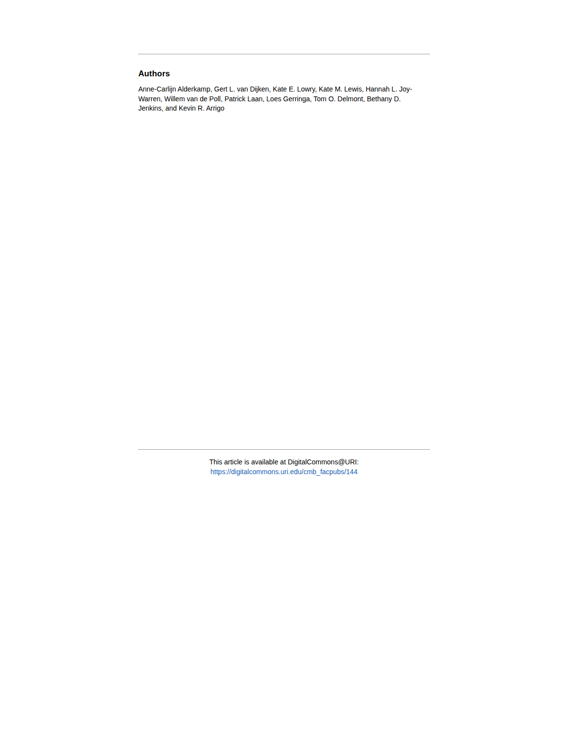Authors
Anne-Carlijn Alderkamp, Gert L. van Dijken, Kate E. Lowry, Kate M. Lewis, Hannah L. Joy-Warren, Willem van de Poll, Patrick Laan, Loes Gerringa, Tom O. Delmont, Bethany D. Jenkins, and Kevin R. Arrigo
This article is available at DigitalCommons@URI: https://digitalcommons.uri.edu/cmb_facpubs/144